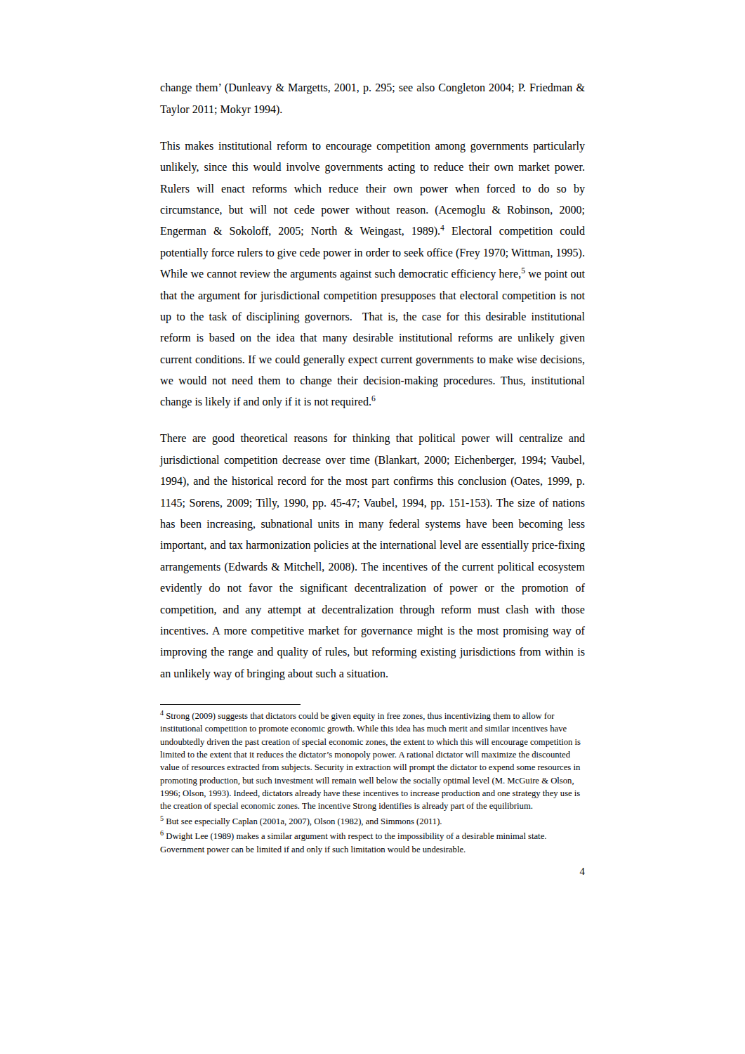change them’ (Dunleavy & Margetts, 2001, p. 295; see also Congleton 2004; P. Friedman & Taylor 2011; Mokyr 1994).
This makes institutional reform to encourage competition among governments particularly unlikely, since this would involve governments acting to reduce their own market power. Rulers will enact reforms which reduce their own power when forced to do so by circumstance, but will not cede power without reason. (Acemoglu & Robinson, 2000; Engerman & Sokoloff, 2005; North & Weingast, 1989).4 Electoral competition could potentially force rulers to give cede power in order to seek office (Frey 1970; Wittman, 1995). While we cannot review the arguments against such democratic efficiency here,5 we point out that the argument for jurisdictional competition presupposes that electoral competition is not up to the task of disciplining governors. That is, the case for this desirable institutional reform is based on the idea that many desirable institutional reforms are unlikely given current conditions. If we could generally expect current governments to make wise decisions, we would not need them to change their decision-making procedures. Thus, institutional change is likely if and only if it is not required.6
There are good theoretical reasons for thinking that political power will centralize and jurisdictional competition decrease over time (Blankart, 2000; Eichenberger, 1994; Vaubel, 1994), and the historical record for the most part confirms this conclusion (Oates, 1999, p. 1145; Sorens, 2009; Tilly, 1990, pp. 45-47; Vaubel, 1994, pp. 151-153). The size of nations has been increasing, subnational units in many federal systems have been becoming less important, and tax harmonization policies at the international level are essentially price-fixing arrangements (Edwards & Mitchell, 2008). The incentives of the current political ecosystem evidently do not favor the significant decentralization of power or the promotion of competition, and any attempt at decentralization through reform must clash with those incentives. A more competitive market for governance might is the most promising way of improving the range and quality of rules, but reforming existing jurisdictions from within is an unlikely way of bringing about such a situation.
4 Strong (2009) suggests that dictators could be given equity in free zones, thus incentivizing them to allow for institutional competition to promote economic growth. While this idea has much merit and similar incentives have undoubtedly driven the past creation of special economic zones, the extent to which this will encourage competition is limited to the extent that it reduces the dictator’s monopoly power. A rational dictator will maximize the discounted value of resources extracted from subjects. Security in extraction will prompt the dictator to expend some resources in promoting production, but such investment will remain well below the socially optimal level (M. McGuire & Olson, 1996; Olson, 1993). Indeed, dictators already have these incentives to increase production and one strategy they use is the creation of special economic zones. The incentive Strong identifies is already part of the equilibrium.
5 But see especially Caplan (2001a, 2007), Olson (1982), and Simmons (2011).
6 Dwight Lee (1989) makes a similar argument with respect to the impossibility of a desirable minimal state. Government power can be limited if and only if such limitation would be undesirable.
4